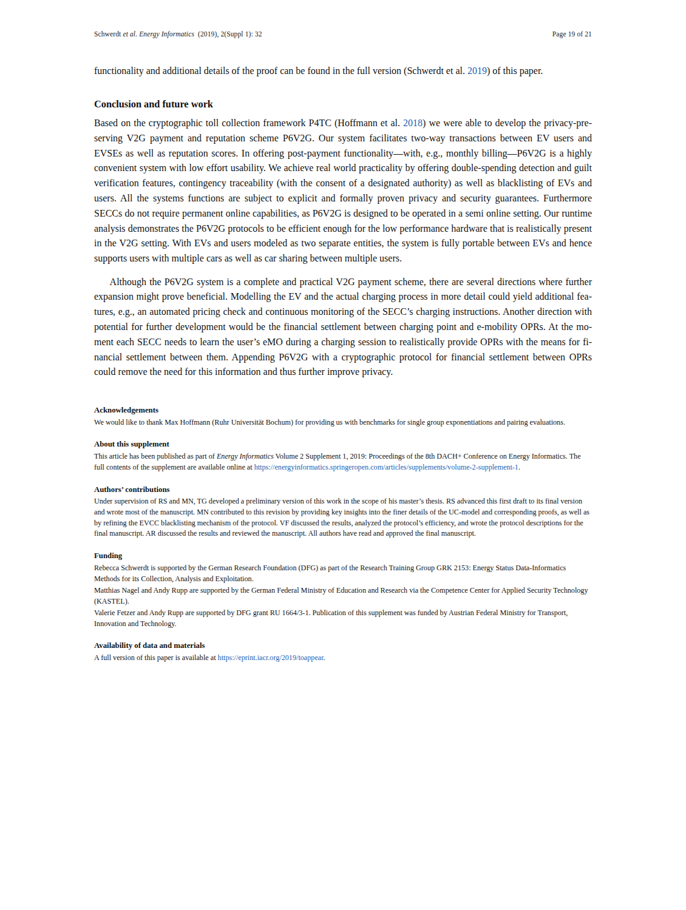Schwerdt et al. Energy Informatics (2019), 2(Suppl 1): 32 Page 19 of 21
functionality and additional details of the proof can be found in the full version (Schwerdt et al. 2019) of this paper.
Conclusion and future work
Based on the cryptographic toll collection framework P4TC (Hoffmann et al. 2018) we were able to develop the privacy-preserving V2G payment and reputation scheme P6V2G. Our system facilitates two-way transactions between EV users and EVSEs as well as reputation scores. In offering post-payment functionality—with, e.g., monthly billing—P6V2G is a highly convenient system with low effort usability. We achieve real world practicality by offering double-spending detection and guilt verification features, contingency traceability (with the consent of a designated authority) as well as blacklisting of EVs and users. All the systems functions are subject to explicit and formally proven privacy and security guarantees. Furthermore SECCs do not require permanent online capabilities, as P6V2G is designed to be operated in a semi online setting. Our runtime analysis demonstrates the P6V2G protocols to be efficient enough for the low performance hardware that is realistically present in the V2G setting. With EVs and users modeled as two separate entities, the system is fully portable between EVs and hence supports users with multiple cars as well as car sharing between multiple users.
Although the P6V2G system is a complete and practical V2G payment scheme, there are several directions where further expansion might prove beneficial. Modelling the EV and the actual charging process in more detail could yield additional features, e.g., an automated pricing check and continuous monitoring of the SECC’s charging instructions. Another direction with potential for further development would be the financial settlement between charging point and e-mobility OPRs. At the moment each SECC needs to learn the user’s eMO during a charging session to realistically provide OPRs with the means for financial settlement between them. Appending P6V2G with a cryptographic protocol for financial settlement between OPRs could remove the need for this information and thus further improve privacy.
Acknowledgements
We would like to thank Max Hoffmann (Ruhr Universität Bochum) for providing us with benchmarks for single group exponentiations and pairing evaluations.
About this supplement
This article has been published as part of Energy Informatics Volume 2 Supplement 1, 2019: Proceedings of the 8th DACH+ Conference on Energy Informatics. The full contents of the supplement are available online at https://energyinformatics.springeropen.com/articles/supplements/volume-2-supplement-1.
Authors’ contributions
Under supervision of RS and MN, TG developed a preliminary version of this work in the scope of his master’s thesis. RS advanced this first draft to its final version and wrote most of the manuscript. MN contributed to this revision by providing key insights into the finer details of the UC-model and corresponding proofs, as well as by refining the EVCC blacklisting mechanism of the protocol. VF discussed the results, analyzed the protocol’s efficiency, and wrote the protocol descriptions for the final manuscript. AR discussed the results and reviewed the manuscript. All authors have read and approved the final manuscript.
Funding
Rebecca Schwerdt is supported by the German Research Foundation (DFG) as part of the Research Training Group GRK 2153: Energy Status Data-Informatics Methods for its Collection, Analysis and Exploitation.
Matthias Nagel and Andy Rupp are supported by the German Federal Ministry of Education and Research via the Competence Center for Applied Security Technology (KASTEL).
Valerie Fetzer and Andy Rupp are supported by DFG grant RU 1664/3-1. Publication of this supplement was funded by Austrian Federal Ministry for Transport, Innovation and Technology.
Availability of data and materials
A full version of this paper is available at https://eprint.iacr.org/2019/toappear.